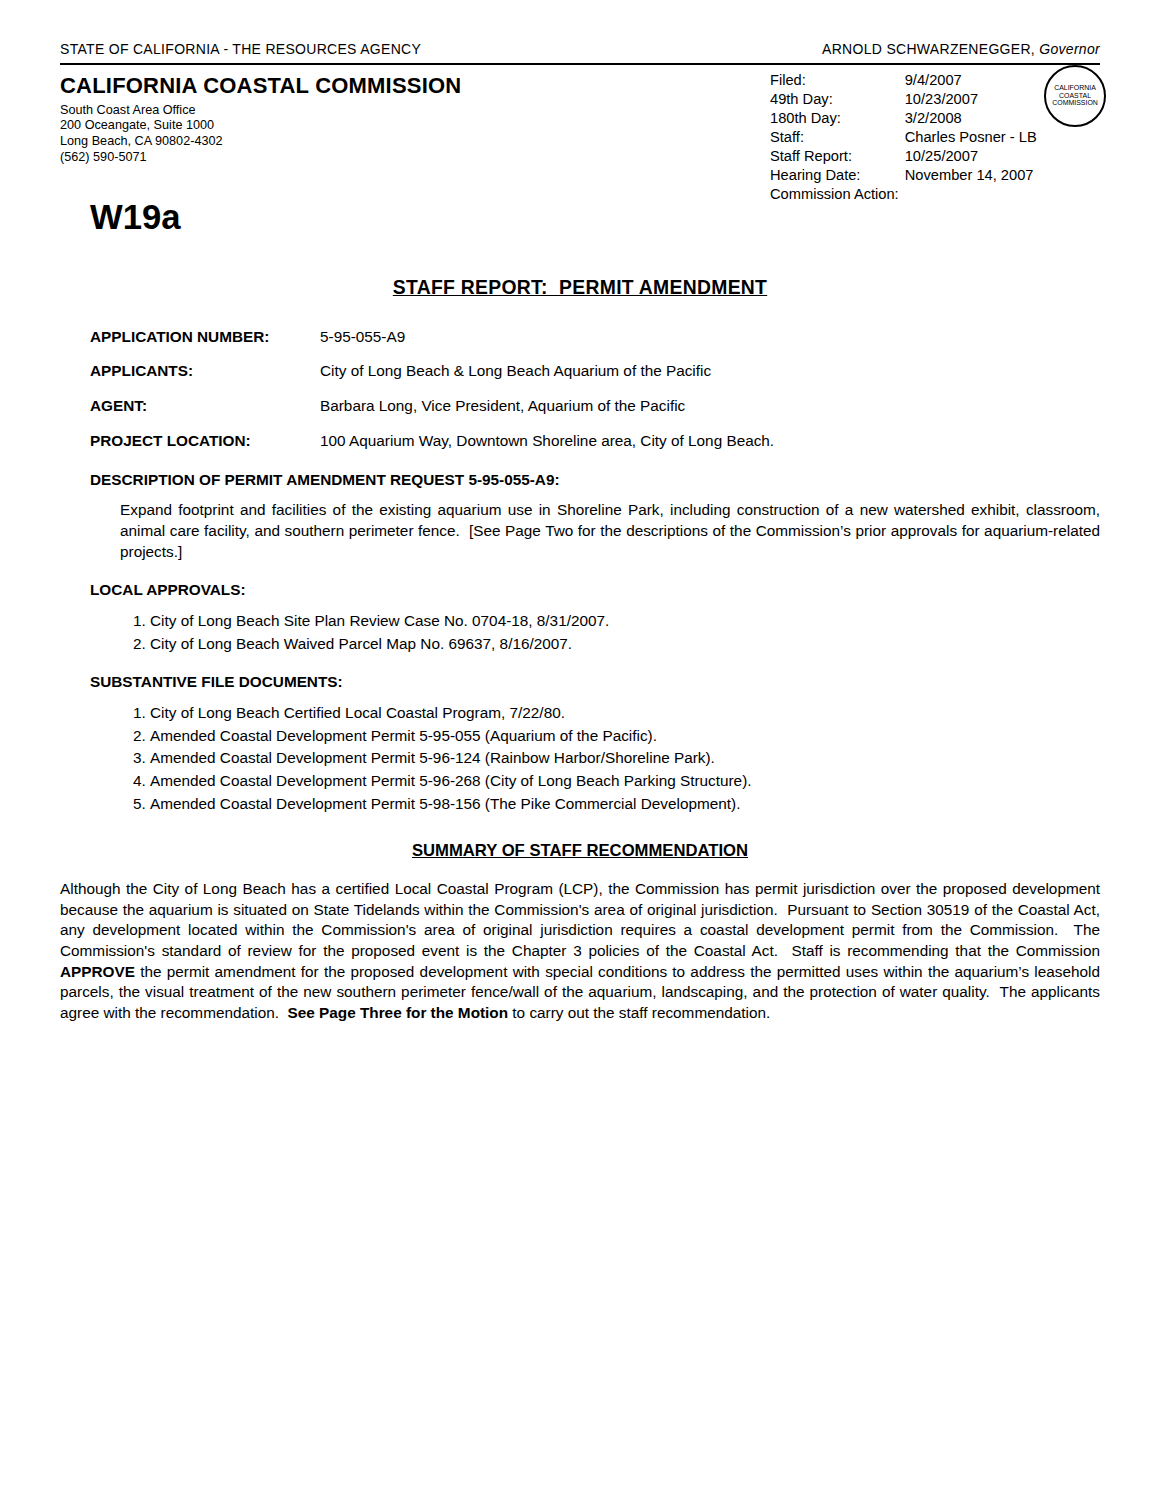STATE OF CALIFORNIA - THE RESOURCES AGENCY
ARNOLD SCHWARZENEGGER, Governor
CALIFORNIA COASTAL COMMISSION
South Coast Area Office
200 Oceangate, Suite 1000
Long Beach, CA 90802-4302
(562) 590-5071
W19a
CALIFORNIA
COASTAL
COMMISSION
| Filed: | 9/4/2007 |
| 49th Day: | 10/23/2007 |
| 180th Day: | 3/2/2008 |
| Staff: | Charles Posner - LB |
| Staff Report: | 10/25/2007 |
| Hearing Date: | November 14, 2007 |
| Commission Action: | |
STAFF REPORT: PERMIT AMENDMENT
APPLICATION NUMBER:
5-95-055-A9
APPLICANTS:
City of Long Beach & Long Beach Aquarium of the Pacific
AGENT:
Barbara Long, Vice President, Aquarium of the Pacific
PROJECT LOCATION:
100 Aquarium Way, Downtown Shoreline area, City of Long Beach.
DESCRIPTION OF PERMIT AMENDMENT REQUEST 5-95-055-A9:
Expand footprint and facilities of the existing aquarium use in Shoreline Park, including construction of a new watershed exhibit, classroom, animal care facility, and southern perimeter fence. [See Page Two for the descriptions of the Commission’s prior approvals for aquarium-related projects.]
LOCAL APPROVALS:
City of Long Beach Site Plan Review Case No. 0704-18, 8/31/2007.
City of Long Beach Waived Parcel Map No. 69637, 8/16/2007.
SUBSTANTIVE FILE DOCUMENTS:
City of Long Beach Certified Local Coastal Program, 7/22/80.
Amended Coastal Development Permit 5-95-055 (Aquarium of the Pacific).
Amended Coastal Development Permit 5-96-124 (Rainbow Harbor/Shoreline Park).
Amended Coastal Development Permit 5-96-268 (City of Long Beach Parking Structure).
Amended Coastal Development Permit 5-98-156 (The Pike Commercial Development).
SUMMARY OF STAFF RECOMMENDATION
Although the City of Long Beach has a certified Local Coastal Program (LCP), the Commission has permit jurisdiction over the proposed development because the aquarium is situated on State Tidelands within the Commission's area of original jurisdiction. Pursuant to Section 30519 of the Coastal Act, any development located within the Commission's area of original jurisdiction requires a coastal development permit from the Commission. The Commission's standard of review for the proposed event is the Chapter 3 policies of the Coastal Act. Staff is recommending that the Commission APPROVE the permit amendment for the proposed development with special conditions to address the permitted uses within the aquarium’s leasehold parcels, the visual treatment of the new southern perimeter fence/wall of the aquarium, landscaping, and the protection of water quality. The applicants agree with the recommendation. See Page Three for the Motion to carry out the staff recommendation.